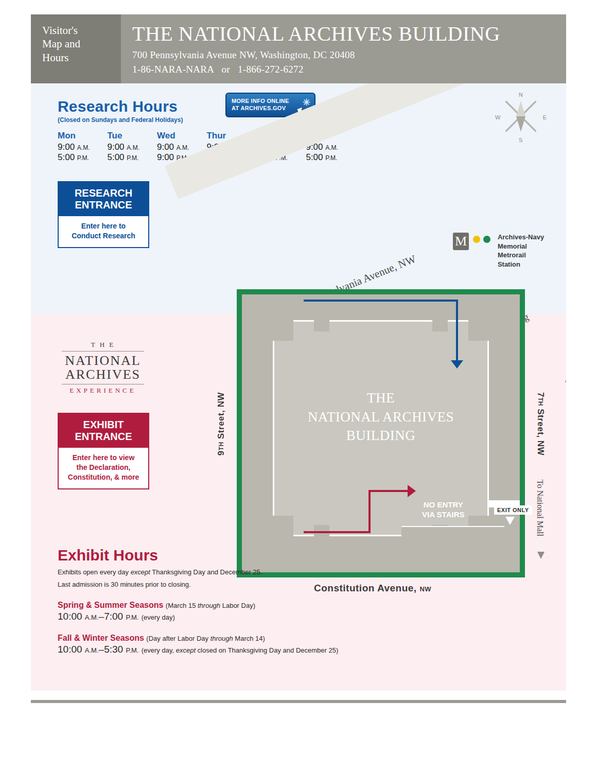Visitor's
Map and
Hours
THE NATIONAL ARCHIVES BUILDING
700 Pennsylvania Avenue NW, Washington, DC 20408
1-86-NARA-NARA or 1-866-272-6272
Research Hours
(Closed on Sundays and Federal Holidays)
| Mon | Tue | Wed | Thur | Fri | Sat |
| --- | --- | --- | --- | --- | --- |
| 9:00 A.M. | 9:00 A.M. | 9:00 A.M. | 9:00 A.M. | 9:00 A.M. | 9:00 A.M. |
| 5:00 P.M. | 5:00 P.M. | 9:00 P.M. | 9:00 P.M. | 9:00 P.M. | 5:00 P.M. |
MORE INFO ONLINE
AT ARCHIVES.GOV ✳
NSEW
RESEARCH
ENTRANCE
Enter here to
Conduct Research
T H E
NATIONAL
ARCHIVES
EXPERIENCE
EXHIBIT
ENTRANCE
Enter here to view
the Declaration,
Constitution, & more
Pennsylvania Avenue, NW
To Capitol Building
THE
NATIONAL ARCHIVES
BUILDING
NO ENTRY
VIA STAIRS
EXIT ONLY
9TH Street, NW
7TH Street, NW
Constitution Avenue, NW
To National Mall
M
Archives-Navy
Memorial
Metrorail Station
Exhibit Hours
Exhibits open every day except Thanksgiving Day and December 25.
Last admission is 30 minutes prior to closing.
Spring & Summer Seasons (March 15 through Labor Day)
10:00 A.M.–7:00 P.M. (every day)
Fall & Winter Seasons (Day after Labor Day through March 14)
10:00 A.M.–5:30 P.M. (every day, except closed on Thanksgiving Day and December 25)